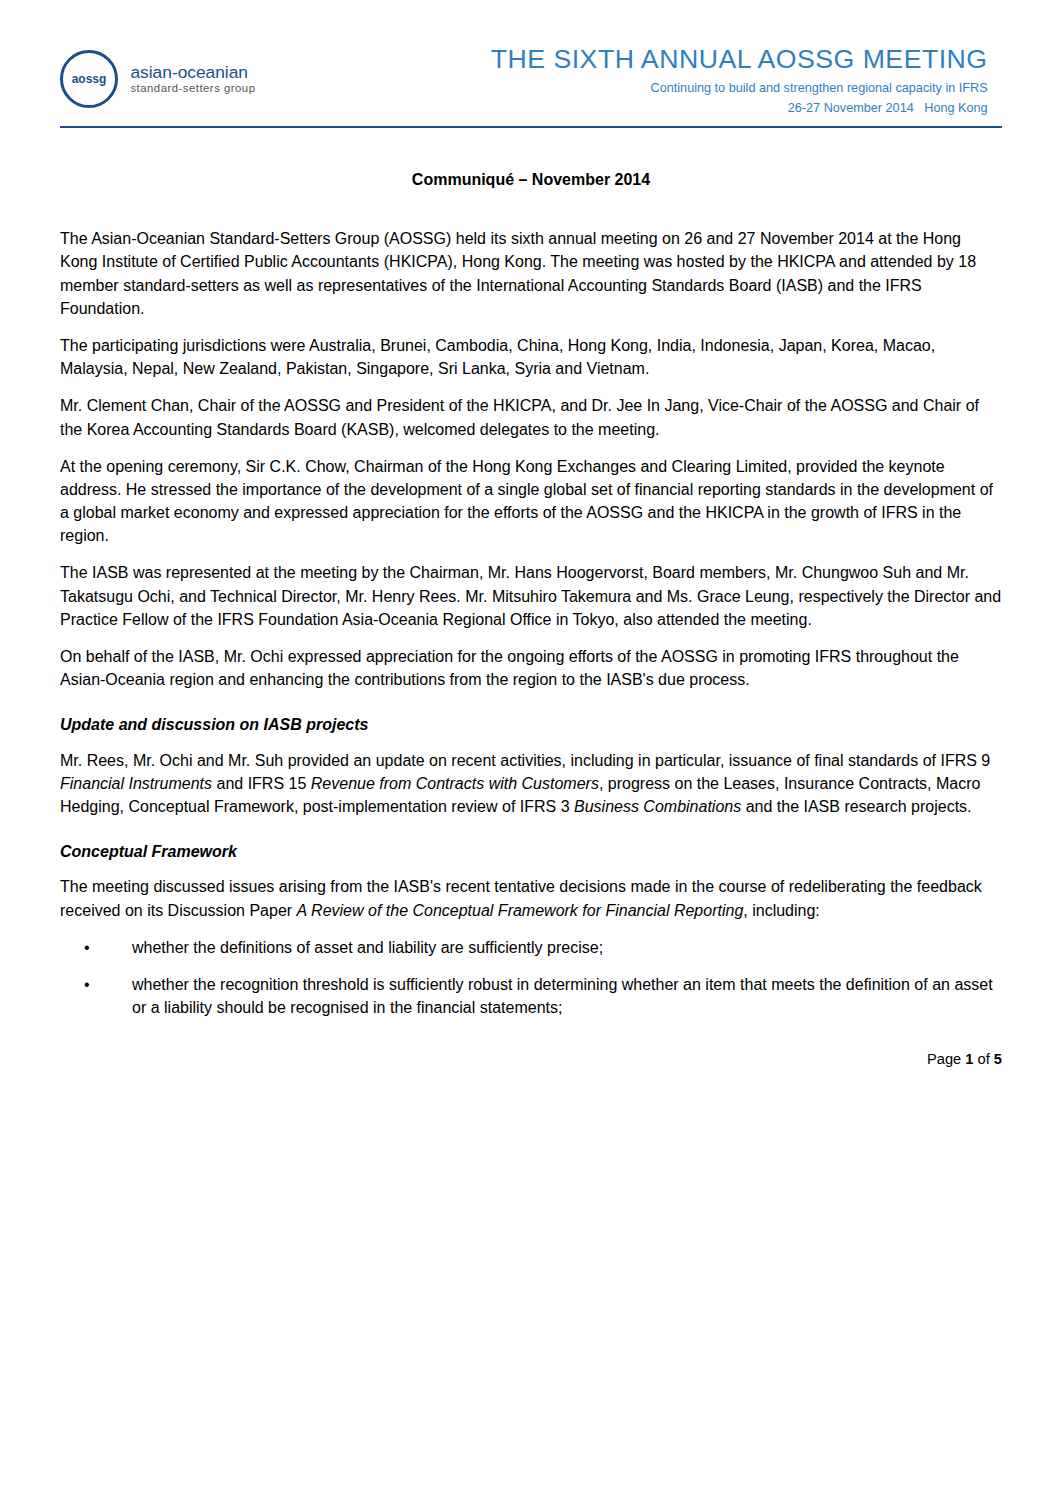aossg asian-oceanian standard-setters group
THE SIXTH ANNUAL AOSSG MEETING
Continuing to build and strengthen regional capacity in IFRS
26-27 November 2014 Hong Kong
Communiqué – November 2014
The Asian-Oceanian Standard-Setters Group (AOSSG) held its sixth annual meeting on 26 and 27 November 2014 at the Hong Kong Institute of Certified Public Accountants (HKICPA), Hong Kong. The meeting was hosted by the HKICPA and attended by 18 member standard-setters as well as representatives of the International Accounting Standards Board (IASB) and the IFRS Foundation.
The participating jurisdictions were Australia, Brunei, Cambodia, China, Hong Kong, India, Indonesia, Japan, Korea, Macao, Malaysia, Nepal, New Zealand, Pakistan, Singapore, Sri Lanka, Syria and Vietnam.
Mr. Clement Chan, Chair of the AOSSG and President of the HKICPA, and Dr. Jee In Jang, Vice-Chair of the AOSSG and Chair of the Korea Accounting Standards Board (KASB), welcomed delegates to the meeting.
At the opening ceremony, Sir C.K. Chow, Chairman of the Hong Kong Exchanges and Clearing Limited, provided the keynote address. He stressed the importance of the development of a single global set of financial reporting standards in the development of a global market economy and expressed appreciation for the efforts of the AOSSG and the HKICPA in the growth of IFRS in the region.
The IASB was represented at the meeting by the Chairman, Mr. Hans Hoogervorst, Board members, Mr. Chungwoo Suh and Mr. Takatsugu Ochi, and Technical Director, Mr. Henry Rees. Mr. Mitsuhiro Takemura and Ms. Grace Leung, respectively the Director and Practice Fellow of the IFRS Foundation Asia-Oceania Regional Office in Tokyo, also attended the meeting.
On behalf of the IASB, Mr. Ochi expressed appreciation for the ongoing efforts of the AOSSG in promoting IFRS throughout the Asian-Oceania region and enhancing the contributions from the region to the IASB's due process.
Update and discussion on IASB projects
Mr. Rees, Mr. Ochi and Mr. Suh provided an update on recent activities, including in particular, issuance of final standards of IFRS 9 Financial Instruments and IFRS 15 Revenue from Contracts with Customers, progress on the Leases, Insurance Contracts, Macro Hedging, Conceptual Framework, post-implementation review of IFRS 3 Business Combinations and the IASB research projects.
Conceptual Framework
The meeting discussed issues arising from the IASB's recent tentative decisions made in the course of redeliberating the feedback received on its Discussion Paper A Review of the Conceptual Framework for Financial Reporting, including:
whether the definitions of asset and liability are sufficiently precise;
whether the recognition threshold is sufficiently robust in determining whether an item that meets the definition of an asset or a liability should be recognised in the financial statements;
Page 1 of 5